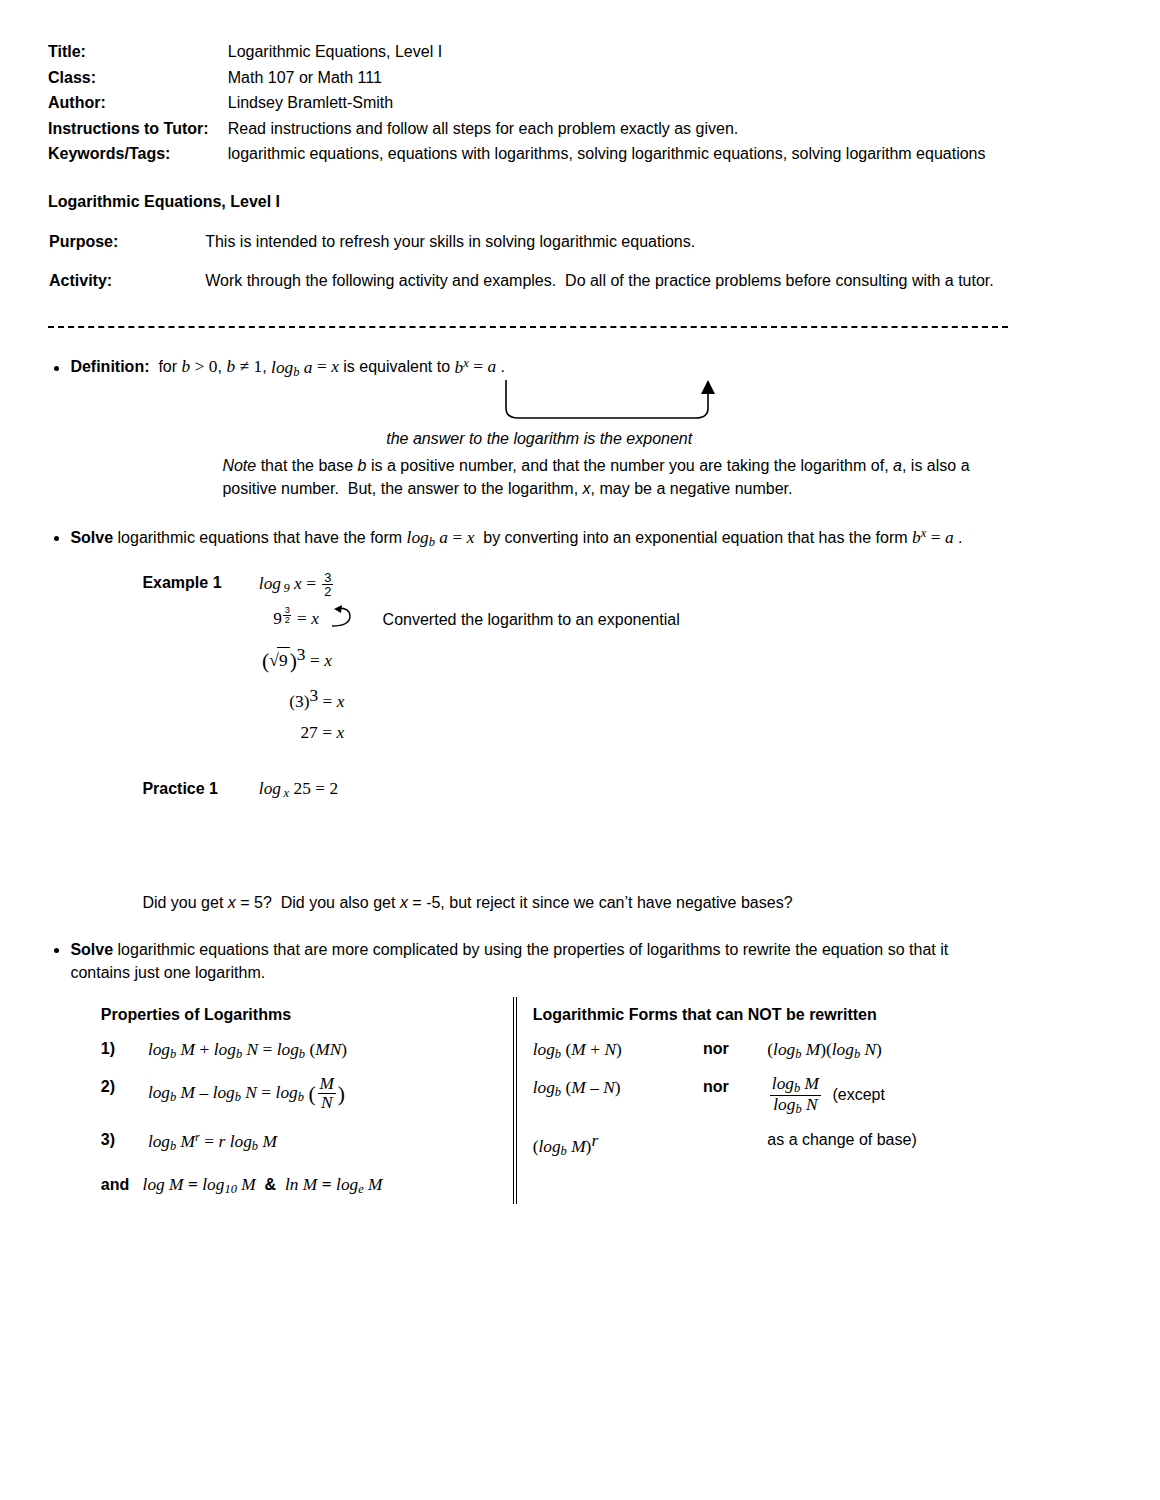| Title: | Logarithmic Equations, Level I |
| Class: | Math 107 or Math 111 |
| Author: | Lindsey Bramlett-Smith |
| Instructions to Tutor: | Read instructions and follow all steps for each problem exactly as given. |
| Keywords/Tags: | logarithmic equations, equations with logarithms, solving logarithmic equations, solving logarithm equations |
Logarithmic Equations, Level I
| Purpose: | This is intended to refresh your skills in solving logarithmic equations. |
| Activity: | Work through the following activity and examples. Do all of the practice problems before consulting with a tutor. |
Definition: for b > 0, b ≠ 1, logb a = x is equivalent to bx = a .
the answer to the logarithm is the exponent
Note that the base b is a positive number, and that the number you are taking the logarithm of, a, is also a positive number. But, the answer to the logarithm, x, may be a negative number.
Solve logarithmic equations that have the form logb a = x by converting into an exponential equation that has the form bx = a .
Example 1
log 9 x = 32
932 = x Converted the logarithm to an exponential
( 9)3 = x
(3)3 = x
27 = x
Practice 1 log x 25 = 2
Did you get x = 5? Did you also get x = -5, but reject it since we can’t have negative bases?
Solve logarithmic equations that are more complicated by using the properties of logarithms to rewrite the equation so that it contains just one logarithm.
| Properties of Logarithms | | Logarithmic Forms that can NOT be rewritten |
| 1) | log b M + log b N = log b ( MN ) | | log b ( M + N ) | nor | ( log b M )( log b N ) |
| 2) | log b M – log b N = log b ( M N ) | | log b ( M – N ) | nor | log b M log b N (except |
| 3) | log b M r = r log b M | | ( log b M ) r | | as a change of base) |
| and log M = log 10 M & ln M = log e M | | |